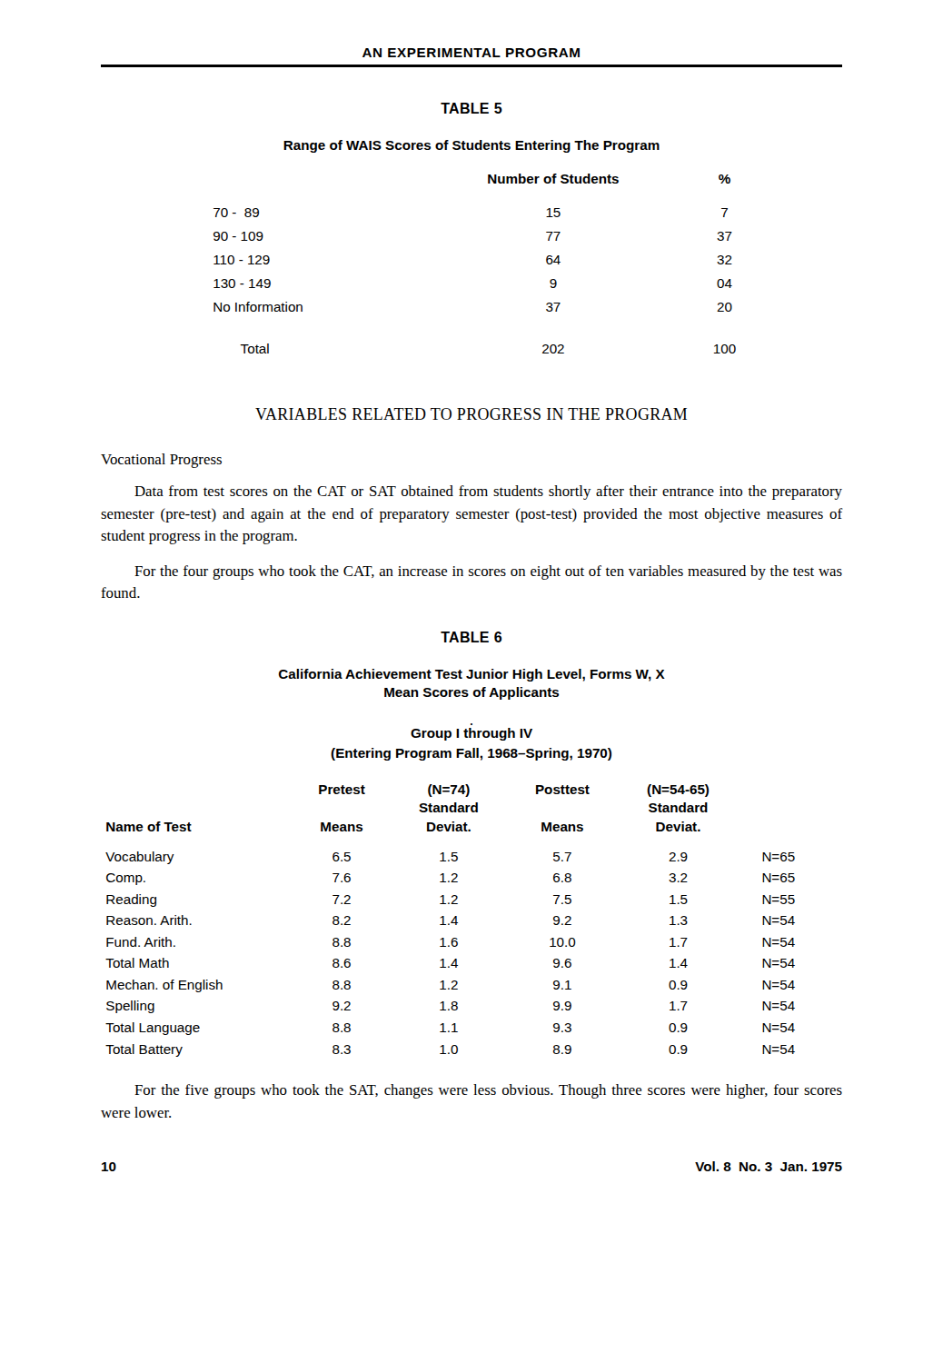AN EXPERIMENTAL PROGRAM
TABLE 5
Range of WAIS Scores of Students Entering The Program
| | Number of Students | % |
| --- | --- | --- |
| 70 - 89 | 15 | 7 |
| 90 - 109 | 77 | 37 |
| 110 - 129 | 64 | 32 |
| 130 - 149 | 9 | 04 |
| No Information | 37 | 20 |
| Total | 202 | 100 |
VARIABLES RELATED TO PROGRESS IN THE PROGRAM
Vocational Progress
Data from test scores on the CAT or SAT obtained from students shortly after their entrance into the preparatory semester (pre-test) and again at the end of preparatory semester (post-test) provided the most objective measures of student progress in the program.
For the four groups who took the CAT, an increase in scores on eight out of ten variables measured by the test was found.
TABLE 6
California Achievement Test Junior High Level, Forms W, X
Mean Scores of Applicants
. Group I through IV
(Entering Program Fall, 1968–Spring, 1970)
| | Pretest | (N=74) | Posttest | (N=54-65) | |
| | | Standard | | Standard | |
| Name of Test | Means | Deviat. | Means | Deviat. | |
| Vocabulary | 6.5 | 1.5 | 5.7 | 2.9 | N=65 |
| Comp. | 7.6 | 1.2 | 6.8 | 3.2 | N=65 |
| Reading | 7.2 | 1.2 | 7.5 | 1.5 | N=55 |
| Reason. Arith. | 8.2 | 1.4 | 9.2 | 1.3 | N=54 |
| Fund. Arith. | 8.8 | 1.6 | 10.0 | 1.7 | N=54 |
| Total Math | 8.6 | 1.4 | 9.6 | 1.4 | N=54 |
| Mechan. of English | 8.8 | 1.2 | 9.1 | 0.9 | N=54 |
| Spelling | 9.2 | 1.8 | 9.9 | 1.7 | N=54 |
| Total Language | 8.8 | 1.1 | 9.3 | 0.9 | N=54 |
| Total Battery | 8.3 | 1.0 | 8.9 | 0.9 | N=54 |
For the five groups who took the SAT, changes were less obvious. Though three scores were higher, four scores were lower.
10 Vol. 8 No. 3 Jan. 1975